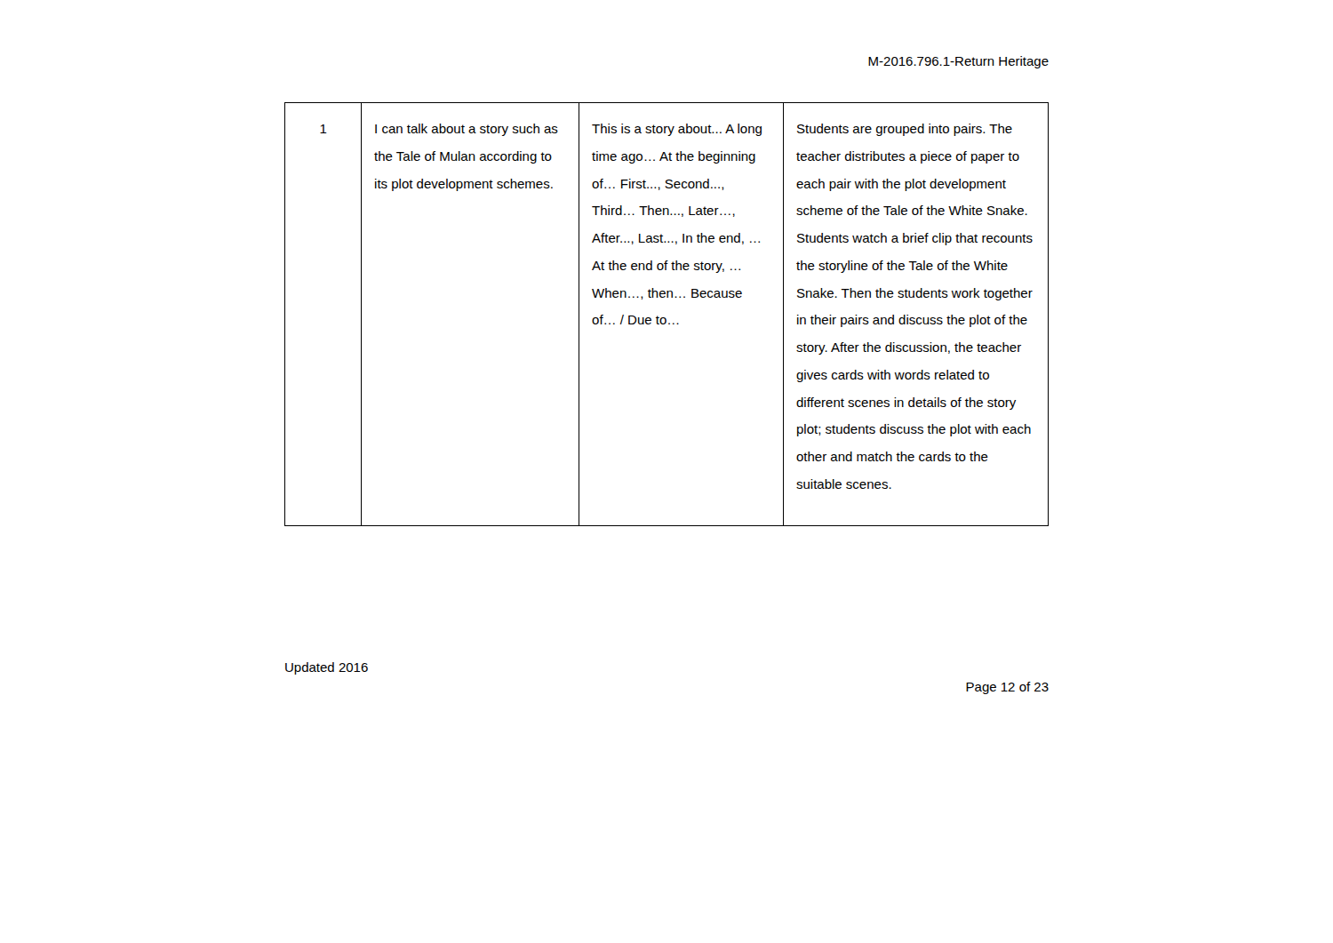M-2016.796.1-Return Heritage
| 1 | I can talk about a story such as the Tale of Mulan according to its plot development schemes. | This is a story about... A long time ago… At the beginning of… First..., Second..., Third… Then..., Later…, After..., Last..., In the end, … At the end of the story, … When…, then… Because of… / Due to… | Students are grouped into pairs. The teacher distributes a piece of paper to each pair with the plot development scheme of the Tale of the White Snake. Students watch a brief clip that recounts the storyline of the Tale of the White Snake. Then the students work together in their pairs and discuss the plot of the story. After the discussion, the teacher gives cards with words related to different scenes in details of the story plot; students discuss the plot with each other and match the cards to the suitable scenes. |
Updated 2016 Page 12 of 23